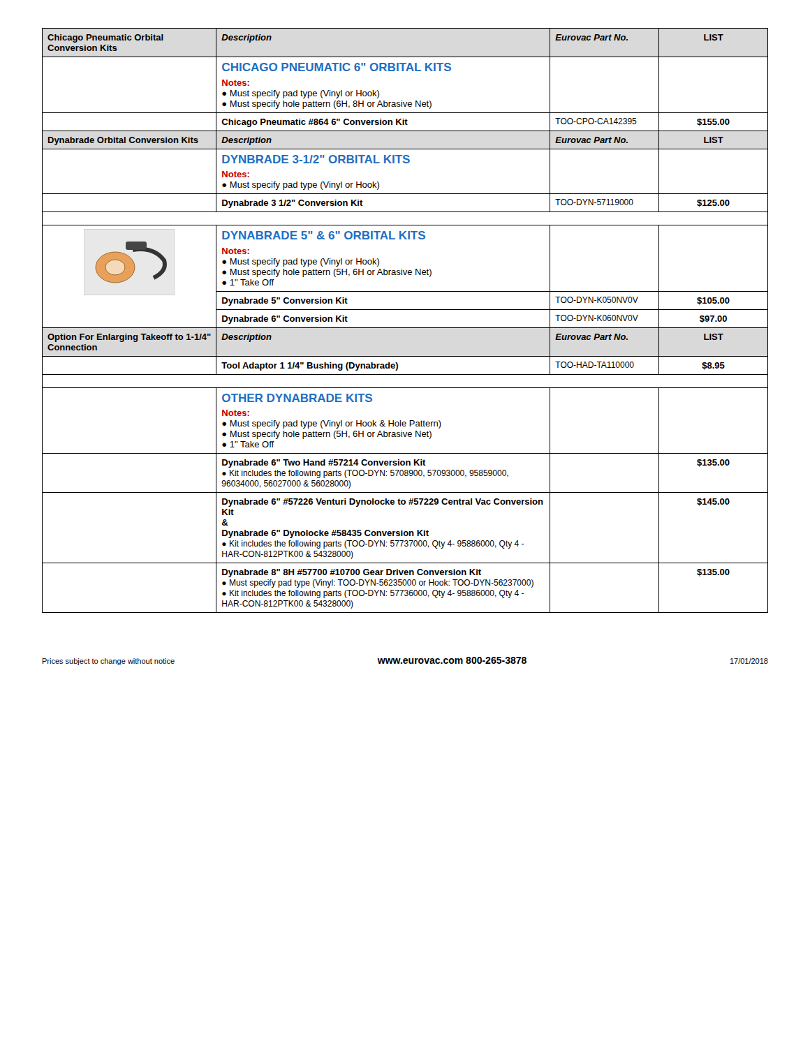| Chicago Pneumatic Orbital Conversion Kits | Description | Eurovac Part No. | LIST |
| | CHICAGO PNEUMATIC 6" ORBITAL KITS Notes: ● Must specify pad type (Vinyl or Hook) ● Must specify hole pattern (6H, 8H or Abrasive Net) | | |
| | Chicago Pneumatic #864 6" Conversion Kit | TOO-CPO-CA142395 | $155.00 |
| Dynabrade Orbital Conversion Kits | Description | Eurovac Part No. | LIST |
| | DYNBRADE 3-1/2" ORBITAL KITS Notes: ● Must specify pad type (Vinyl or Hook) | | |
| | Dynabrade 3 1/2" Conversion Kit | TOO-DYN-57119000 | $125.00 |
| | DYNABRADE 5" & 6" ORBITAL KITS Notes: ● Must specify pad type (Vinyl or Hook) ● Must specify hole pattern (5H, 6H or Abrasive Net) ● 1" Take Off | | |
| Dynabrade 5" Conversion Kit | TOO-DYN-K050NV0V | $105.00 |
| Dynabrade 6" Conversion Kit | TOO-DYN-K060NV0V | $97.00 |
| Option For Enlarging Takeoff to 1-1/4" Connection | Description | Eurovac Part No. | LIST |
| | Tool Adaptor 1 1/4" Bushing (Dynabrade) | TOO-HAD-TA110000 | $8.95 |
| | OTHER DYNABRADE KITS Notes: ● Must specify pad type (Vinyl or Hook & Hole Pattern) ● Must specify hole pattern (5H, 6H or Abrasive Net) ● 1" Take Off | | |
| | Dynabrade 6" Two Hand #57214 Conversion Kit ● Kit includes the following parts (TOO-DYN: 5708900, 57093000, 95859000, 96034000, 56027000 & 56028000) | | $135.00 |
| | Dynabrade 6" #57226 Venturi Dynolocke to #57229 Central Vac Conversion Kit & Dynabrade 6" Dynolocke #58435 Conversion Kit ● Kit includes the following parts (TOO-DYN: 57737000, Qty 4- 95886000, Qty 4 - HAR-CON-812PTK00 & 54328000) | | $145.00 |
| | Dynabrade 8" 8H #57700 #10700 Gear Driven Conversion Kit ● Must specify pad type (Vinyl: TOO-DYN-56235000 or Hook: TOO-DYN-56237000) ● Kit includes the following parts (TOO-DYN: 57736000, Qty 4- 95886000, Qty 4 - HAR-CON-812PTK00 & 54328000) | | $135.00 |
Prices subject to change without notice www.eurovac.com 800-265-3878 17/01/2018